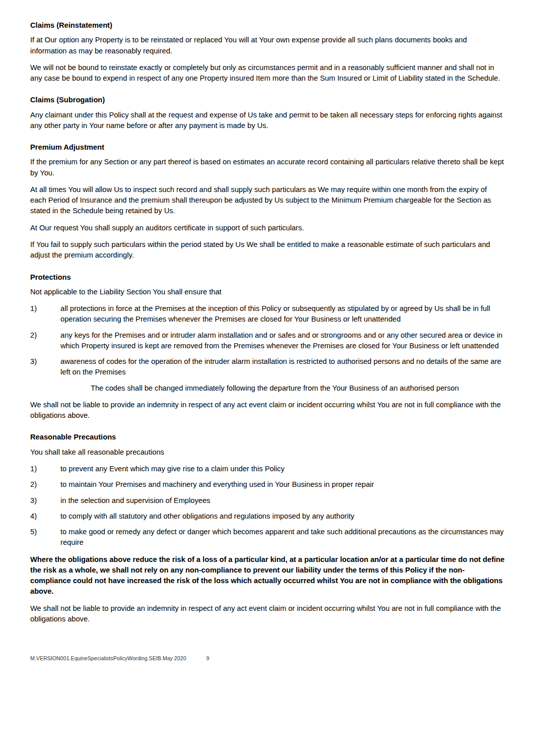Claims (Reinstatement)
If at Our option any Property is to be reinstated or replaced You will at Your own expense provide all such plans documents books and information as may be reasonably required.
We will not be bound to reinstate exactly or completely but only as circumstances permit and in a reasonably sufficient manner and shall not in any case be bound to expend in respect of any one Property insured Item more than the Sum Insured or Limit of Liability stated in the Schedule.
Claims (Subrogation)
Any claimant under this Policy shall at the request and expense of Us take and permit to be taken all necessary steps for enforcing rights against any other party in Your name before or after any payment is made by Us.
Premium Adjustment
If the premium for any Section or any part thereof is based on estimates an accurate record containing all particulars relative thereto shall be kept by You.
At all times You will allow Us to inspect such record and shall supply such particulars as We may require within one month from the expiry of each Period of Insurance and the premium shall thereupon be adjusted by Us subject to the Minimum Premium chargeable for the Section as stated in the Schedule being retained by Us.
At Our request You shall supply an auditors certificate in support of such particulars.
If You fail to supply such particulars within the period stated by Us We shall be entitled to make a reasonable estimate of such particulars and adjust the premium accordingly.
Protections
Not applicable to the Liability Section You shall ensure that
1) all protections in force at the Premises at the inception of this Policy or subsequently as stipulated by or agreed by Us shall be in full operation securing the Premises whenever the Premises are closed for Your Business or left unattended
2) any keys for the Premises and or intruder alarm installation and or safes and or strongrooms and or any other secured area or device in which Property insured is kept are removed from the Premises whenever the Premises are closed for Your Business or left unattended
3) awareness of codes for the operation of the intruder alarm installation is restricted to authorised persons and no details of the same are left on the Premises
The codes shall be changed immediately following the departure from the Your Business of an authorised person
We shall not be liable to provide an indemnity in respect of any act event claim or incident occurring whilst You are not in full compliance with the obligations above.
Reasonable Precautions
You shall take all reasonable precautions
1) to prevent any Event which may give rise to a claim under this Policy
2) to maintain Your Premises and machinery and everything used in Your Business in proper repair
3) in the selection and supervision of Employees
4) to comply with all statutory and other obligations and regulations imposed by any authority
5) to make good or remedy any defect or danger which becomes apparent and take such additional precautions as the circumstances may require
Where the obligations above reduce the risk of a loss of a particular kind, at a particular location an/or at a particular time do not define the risk as a whole, we shall not rely on any non-compliance to prevent our liability under the terms of this Policy if the non-compliance could not have increased the risk of the loss which actually occurred whilst You are not in compliance with the obligations above.
We shall not be liable to provide an indemnity in respect of any act event claim or incident occurring whilst You are not in full compliance with the obligations above.
M.VERSION001.EquineSpecialistsPolicyWording.SEIB.May 20209